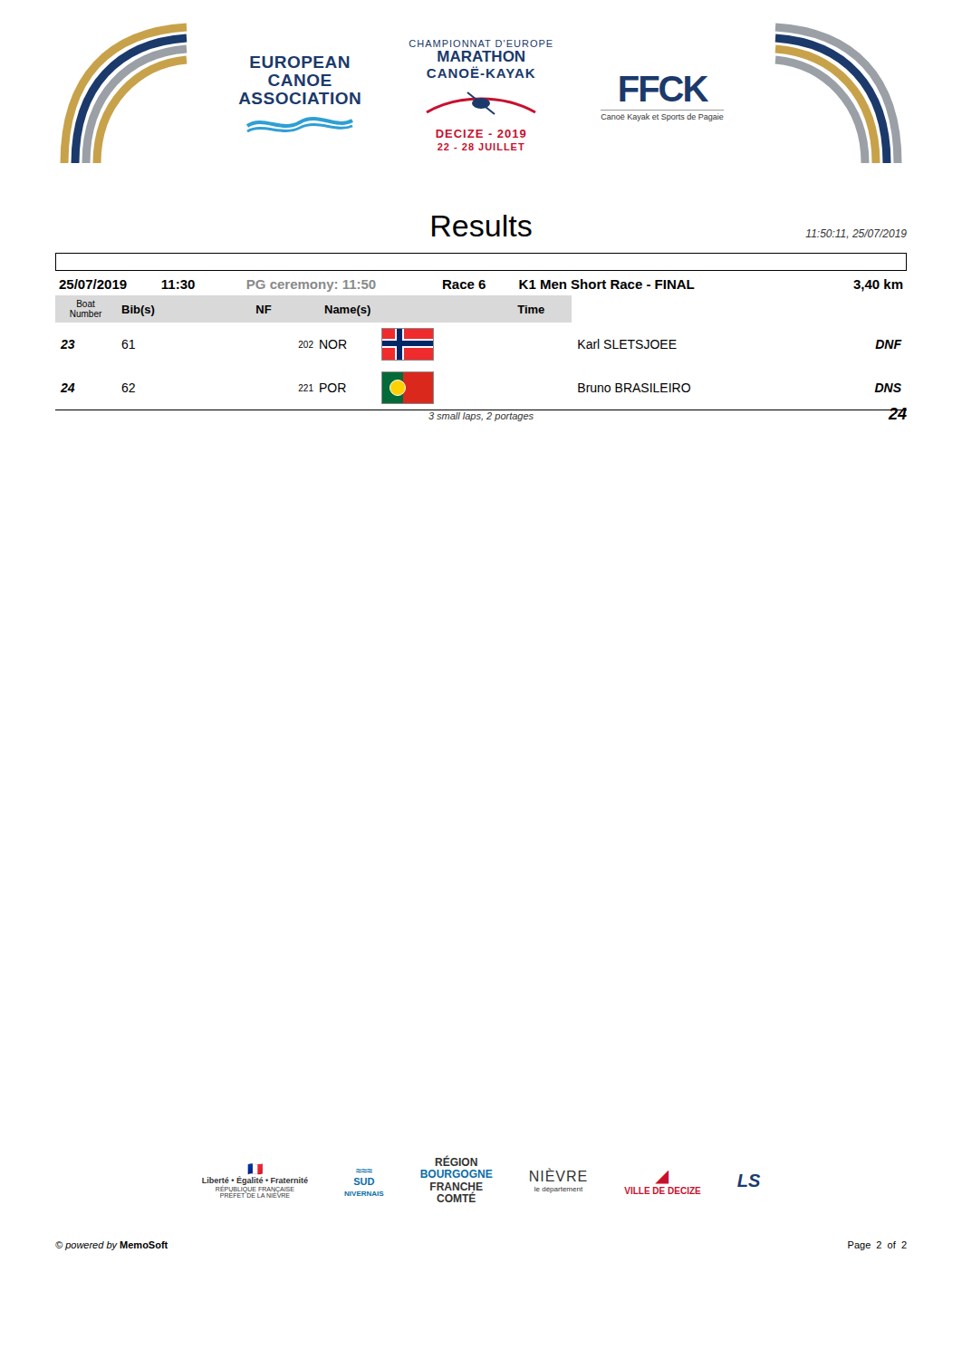EUROPEAN
CANOE
ASSOCIATION
CHAMPIONNAT D'EUROPE
MARATHON
CANOË-KAYAK
DECIZE - 2019
22 - 28 JUILLET
FFCK
Canoë Kayak et Sports de Pagaie
Results
11:50:11, 25/07/2019
| 25/07/2019 | 11:30 | PG ceremony: 11:50 | Race 6 | K1 Men Short Race - FINAL | 3,40 km |
| Boat Number | Bib(s) | NF | Name(s) | Time |
| --- | --- | --- | --- | --- |
| 23 | 61 | 202 | NOR | | Karl SLETSJOEE | DNF |
| 24 | 62 | 221 | POR | | Bruno BRASILEIRO | DNS |
3 small laps, 2 portages 24
🇫🇷
Liberté • Égalité • Fraternité
RÉPUBLIQUE FRANÇAISE
PRÉFET DE LA NIÈVRE
≈≈≈
SUD
NIVERNAIS
RÉGION
BOURGOGNE
FRANCHE
COMTÉ
NIÈVRE le département
◢
VILLE DE DECIZE
LS
© powered by MemoSoft
Page 2 of 2